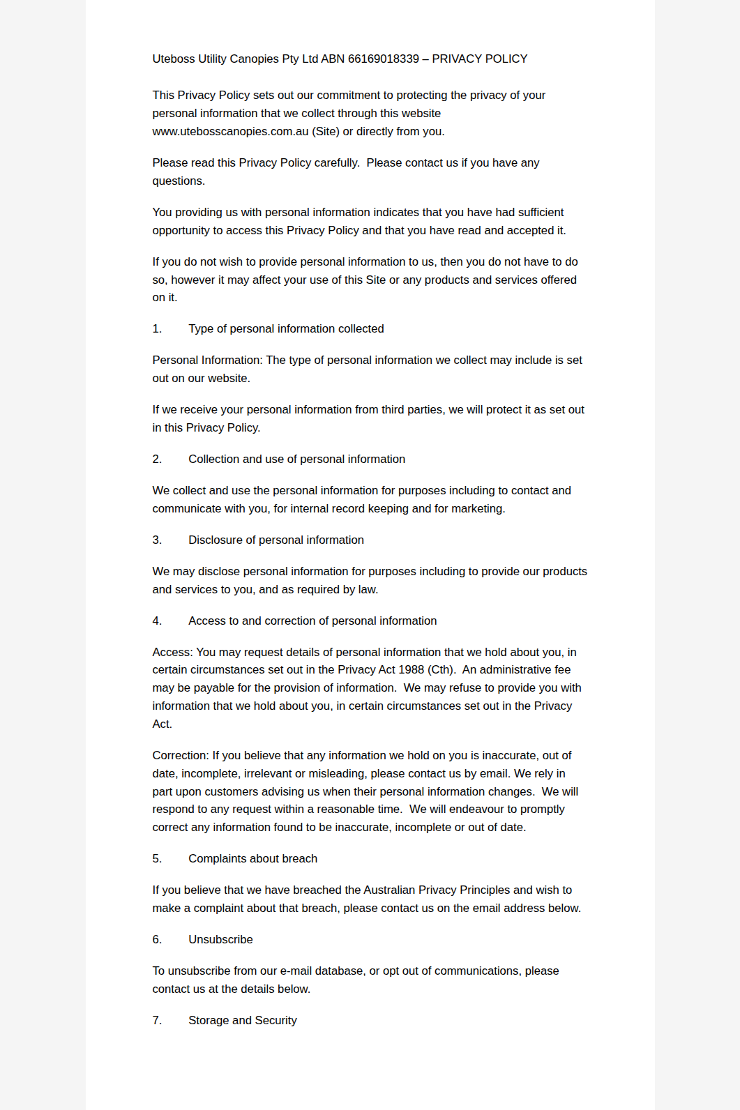Uteboss Utility Canopies Pty Ltd ABN 66169018339 – PRIVACY POLICY
This Privacy Policy sets out our commitment to protecting the privacy of your personal information that we collect through this website www.utebosscanopies.com.au (Site) or directly from you.
Please read this Privacy Policy carefully. Please contact us if you have any questions.
You providing us with personal information indicates that you have had sufficient opportunity to access this Privacy Policy and that you have read and accepted it.
If you do not wish to provide personal information to us, then you do not have to do so, however it may affect your use of this Site or any products and services offered on it.
Type of personal information collected
Personal Information: The type of personal information we collect may include is set out on our website.
If we receive your personal information from third parties, we will protect it as set out in this Privacy Policy.
Collection and use of personal information
We collect and use the personal information for purposes including to contact and communicate with you, for internal record keeping and for marketing.
Disclosure of personal information
We may disclose personal information for purposes including to provide our products and services to you, and as required by law.
Access to and correction of personal information
Access: You may request details of personal information that we hold about you, in certain circumstances set out in the Privacy Act 1988 (Cth). An administrative fee may be payable for the provision of information. We may refuse to provide you with information that we hold about you, in certain circumstances set out in the Privacy Act.
Correction: If you believe that any information we hold on you is inaccurate, out of date, incomplete, irrelevant or misleading, please contact us by email. We rely in part upon customers advising us when their personal information changes. We will respond to any request within a reasonable time. We will endeavour to promptly correct any information found to be inaccurate, incomplete or out of date.
Complaints about breach
If you believe that we have breached the Australian Privacy Principles and wish to make a complaint about that breach, please contact us on the email address below.
Unsubscribe
To unsubscribe from our e-mail database, or opt out of communications, please contact us at the details below.
Storage and Security